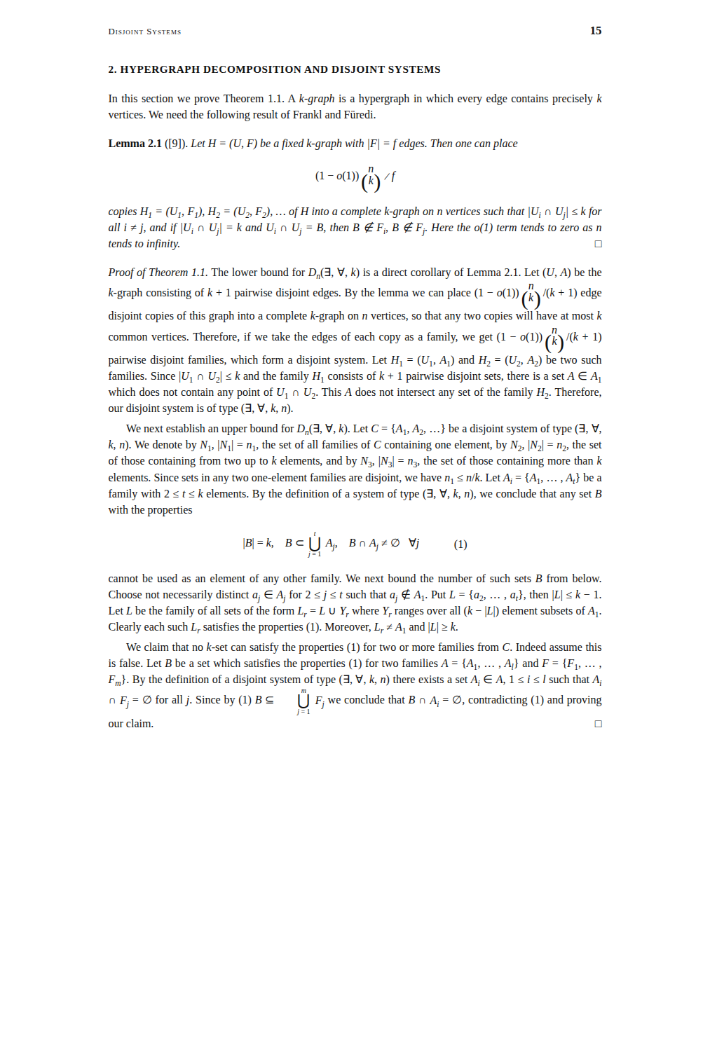Disjoint Systems 15
2. Hypergraph Decomposition and Disjoint Systems
In this section we prove Theorem 1.1. A k-graph is a hypergraph in which every edge contains precisely k vertices. We need the following result of Frankl and Füredi.
Lemma 2.1 ([9]). Let H = (U, F) be a fixed k-graph with |F| = f edges. Then one can place
(1 − o(1))(nk)/f
copies H1 = (U1, F1), H2 = (U2, F2), … of H into a complete k-graph on n vertices such that |Ui ∩ Uj| ≤ k for all i ≠ j, and if |Ui ∩ Uj| = k and Ui ∩ Uj = B, then B ∉ Fi, B ∉ Fj. Here the o(1) term tends to zero as n tends to infinity. □
Proof of Theorem 1.1. The lower bound for Dn(∃, ∀, k) is a direct corollary of Lemma 2.1. Let (U, A) be the k-graph consisting of k + 1 pairwise disjoint edges. By the lemma we can place (1 − o(1))(nk)/(k + 1) edge disjoint copies of this graph into a complete k-graph on n vertices, so that any two copies will have at most k common vertices. Therefore, if we take the edges of each copy as a family, we get (1 − o(1))(nk)/(k + 1) pairwise disjoint families, which form a disjoint system. Let H1 = (U1, A1) and H2 = (U2, A2) be two such families. Since |U1 ∩ U2| ≤ k and the family H1 consists of k + 1 pairwise disjoint sets, there is a set A ∈ A1 which does not contain any point of U1 ∩ U2. This A does not intersect any set of the family H2. Therefore, our disjoint system is of type (∃, ∀, k, n).
We next establish an upper bound for Dn(∃, ∀, k). Let C = {A1, A2, …} be a disjoint system of type (∃, ∀, k, n). We denote by N1, |N1| = n1, the set of all families of C containing one element, by N2, |N2| = n2, the set of those containing from two up to k elements, and by N3, |N3| = n3, the set of those containing more than k elements. Since sets in any two one-element families are disjoint, we have n1 ≤ n/k. Let Ai = {A1, … , At} be a family with 2 ≤ t ≤ k elements. By the definition of a system of type (∃, ∀, k, n), we conclude that any set B with the properties
|B| = k, B ⊂ t⋃j = 1 Aj, B ∩ Aj ≠ ∅ ∀j (1)
cannot be used as an element of any other family. We next bound the number of such sets B from below. Choose not necessarily distinct aj ∈ Aj for 2 ≤ j ≤ t such that aj ∉ A1. Put L = {a2, … , at}, then |L| ≤ k − 1. Let L be the family of all sets of the form Lr = L ∪ Yr where Yr ranges over all (k − |L|) element subsets of A1. Clearly each such Lr satisfies the properties (1). Moreover, Lr ≠ A1 and |L| ≥ k.
We claim that no k-set can satisfy the properties (1) for two or more families from C. Indeed assume this is false. Let B be a set which satisfies the properties (1) for two families A = {A1, … , Al} and F = {F1, … , Fm}. By the definition of a disjoint system of type (∃, ∀, k, n) there exists a set Ai ∈ A, 1 ≤ i ≤ l such that Ai ∩ Fj = ∅ for all j. Since by (1) B ⊆ m⋃j = 1 Fj we conclude that B ∩ Ai = ∅, contradicting (1) and proving our claim. □